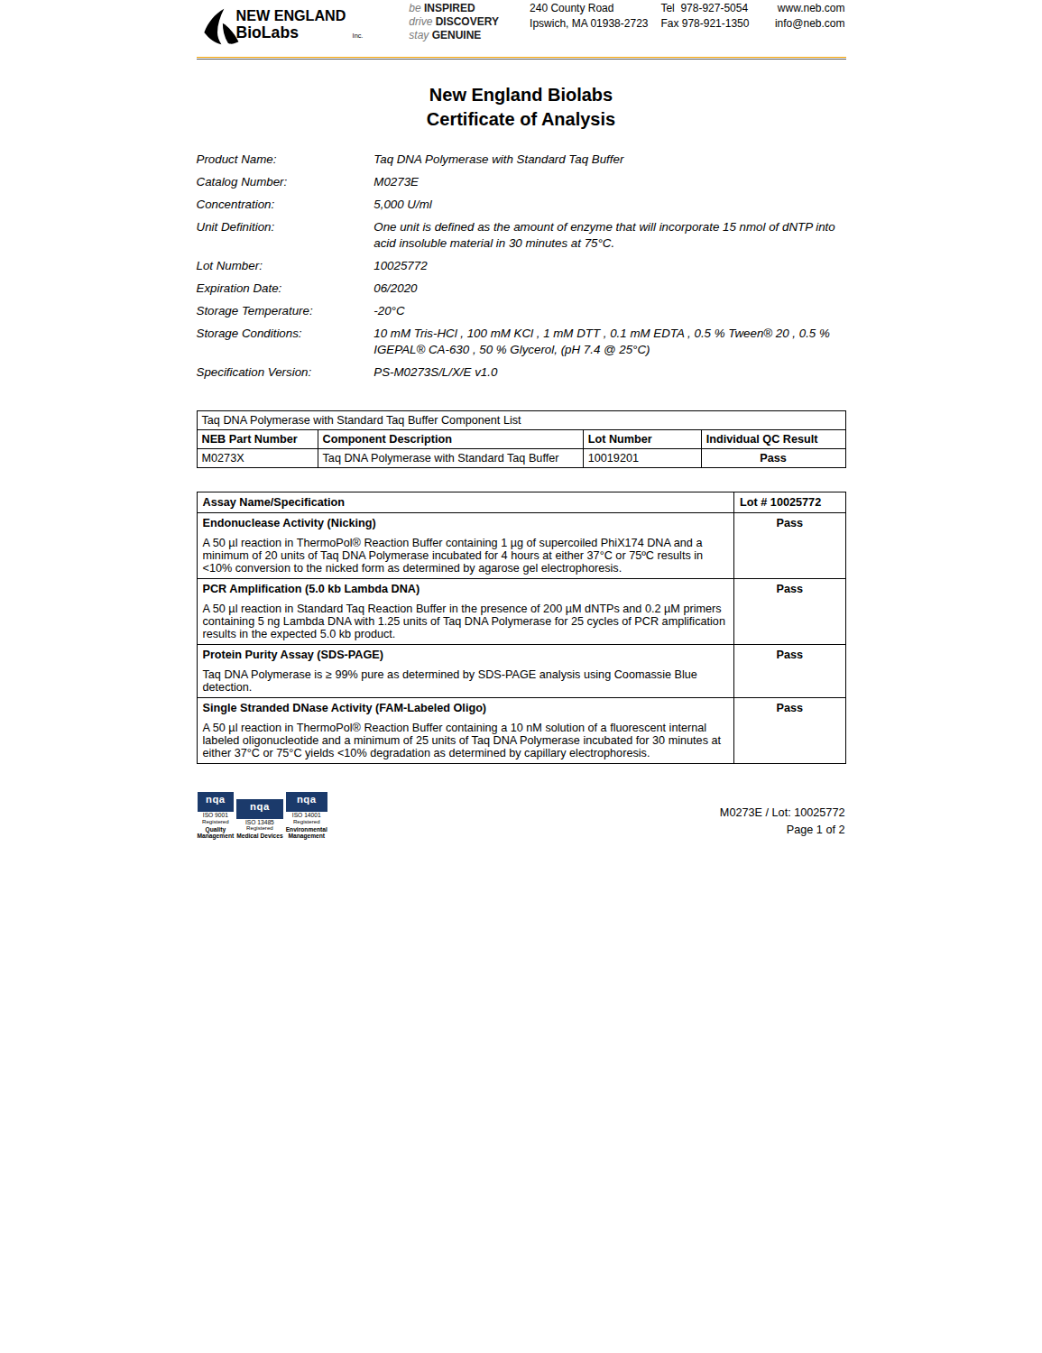| | be INSPIRED drive DISCOVERY stay GENUINE | 240 County Road Ipswich, MA 01938-2723 | Tel 978-927-5054 Fax 978-921-1350 | www.neb.com info@neb.com |
New England Biolabs Certificate of Analysis
| Product Name: | Taq DNA Polymerase with Standard Taq Buffer |
| Catalog Number: | M0273E |
| Concentration: | 5,000 U/ml |
| Unit Definition: | One unit is defined as the amount of enzyme that will incorporate 15 nmol of dNTP into acid insoluble material in 30 minutes at 75°C. |
| Lot Number: | 10025772 |
| Expiration Date: | 06/2020 |
| Storage Temperature: | -20°C |
| Storage Conditions: | 10 mM Tris-HCl , 100 mM KCl , 1 mM DTT , 0.1 mM EDTA , 0.5 % Tween® 20 , 0.5 % IGEPAL® CA-630 , 50 % Glycerol, (pH 7.4 @ 25°C) |
| Specification Version: | PS-M0273S/L/X/E v1.0 |
| Taq DNA Polymerase with Standard Taq Buffer Component List |
| --- |
| NEB Part Number | Component Description | Lot Number | Individual QC Result |
| M0273X | Taq DNA Polymerase with Standard Taq Buffer | 10019201 | Pass |
| Assay Name/Specification | Lot # 10025772 |
| --- | --- |
| Endonuclease Activity (Nicking) A 50 µl reaction in ThermoPol® Reaction Buffer containing 1 µg of supercoiled PhiX174 DNA and a minimum of 20 units of Taq DNA Polymerase incubated for 4 hours at either 37°C or 75ºC results in <10% conversion to the nicked form as determined by agarose gel electrophoresis. | Pass |
| PCR Amplification (5.0 kb Lambda DNA) A 50 µl reaction in Standard Taq Reaction Buffer in the presence of 200 µM dNTPs and 0.2 µM primers containing 5 ng Lambda DNA with 1.25 units of Taq DNA Polymerase for 25 cycles of PCR amplification results in the expected 5.0 kb product. | Pass |
| Protein Purity Assay (SDS-PAGE) Taq DNA Polymerase is ≥ 99% pure as determined by SDS-PAGE analysis using Coomassie Blue detection. | Pass |
| Single Stranded DNase Activity (FAM-Labeled Oligo) A 50 µl reaction in ThermoPol® Reaction Buffer containing a 10 nM solution of a fluorescent internal labeled oligonucleotide and a minimum of 25 units of Taq DNA Polymerase incubated for 30 minutes at either 37°C or 75°C yields <10% degradation as determined by capillary electrophoresis. | Pass |
| / nqa ISO 9001 Registered Quality Management / nqa ISO 13485 Registered Medical Devices / nqa ISO 14001 Registered Environmental Management / | M0273E / Lot: 10025772 Page 1 of 2 |